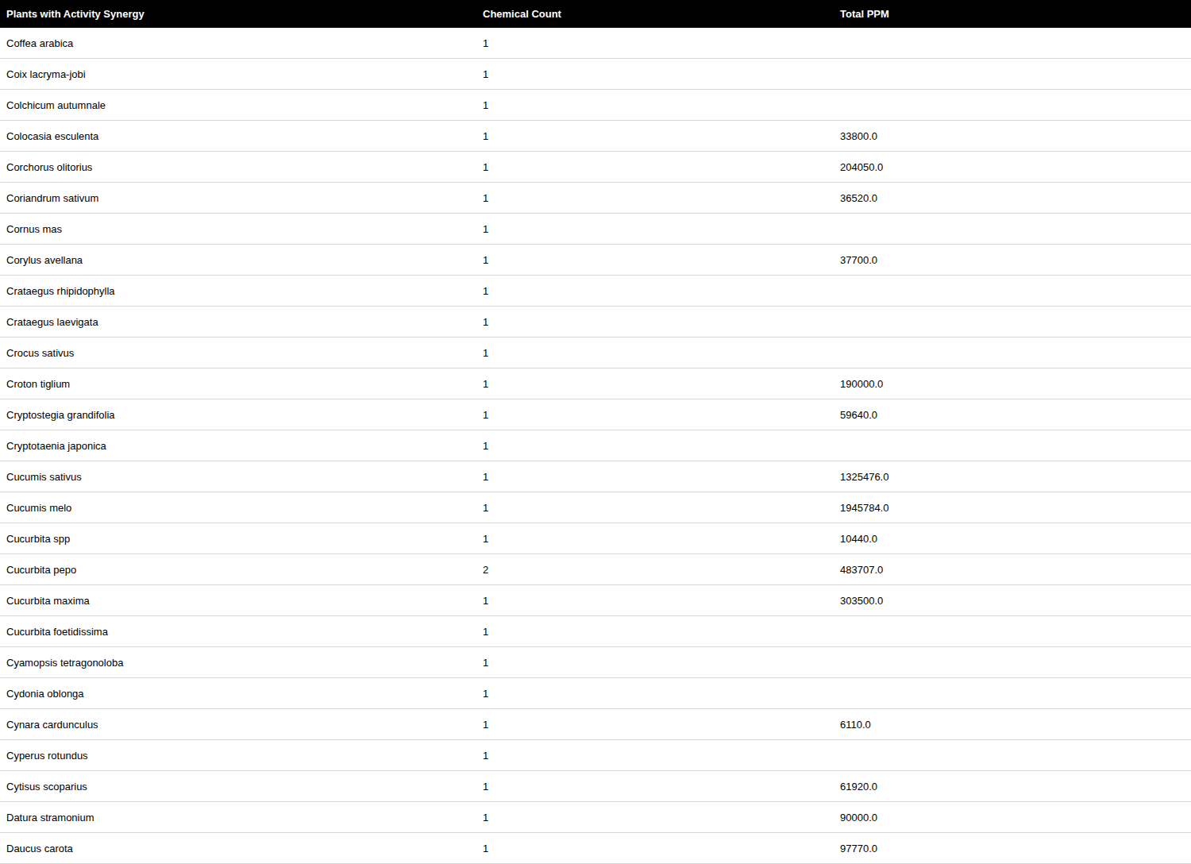| Plants with Activity Synergy | Chemical Count | Total PPM |
| --- | --- | --- |
| Coffea arabica | 1 | |
| Coix lacryma-jobi | 1 | |
| Colchicum autumnale | 1 | |
| Colocasia esculenta | 1 | 33800.0 |
| Corchorus olitorius | 1 | 204050.0 |
| Coriandrum sativum | 1 | 36520.0 |
| Cornus mas | 1 | |
| Corylus avellana | 1 | 37700.0 |
| Crataegus rhipidophylla | 1 | |
| Crataegus laevigata | 1 | |
| Crocus sativus | 1 | |
| Croton tiglium | 1 | 190000.0 |
| Cryptostegia grandifolia | 1 | 59640.0 |
| Cryptotaenia japonica | 1 | |
| Cucumis sativus | 1 | 1325476.0 |
| Cucumis melo | 1 | 1945784.0 |
| Cucurbita spp | 1 | 10440.0 |
| Cucurbita pepo | 2 | 483707.0 |
| Cucurbita maxima | 1 | 303500.0 |
| Cucurbita foetidissima | 1 | |
| Cyamopsis tetragonoloba | 1 | |
| Cydonia oblonga | 1 | |
| Cynara cardunculus | 1 | 6110.0 |
| Cyperus rotundus | 1 | |
| Cytisus scoparius | 1 | 61920.0 |
| Datura stramonium | 1 | 90000.0 |
| Daucus carota | 1 | 97770.0 |